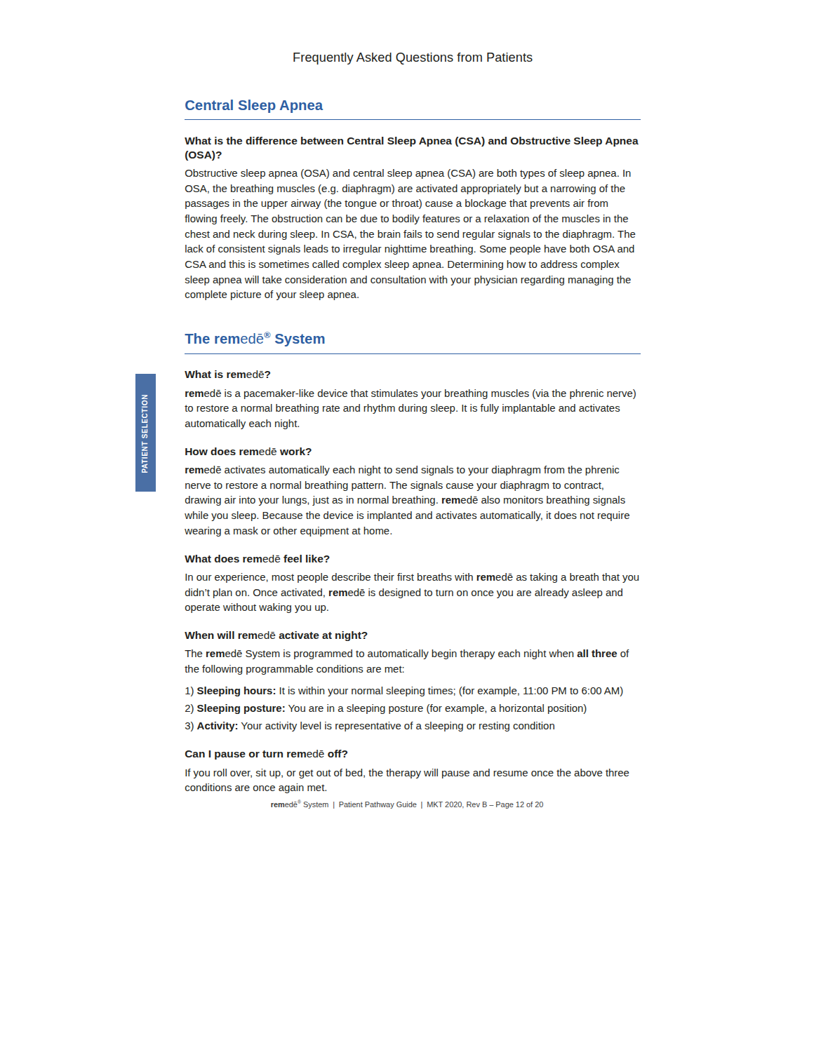PATIENT SELECTION
Frequently Asked Questions from Patients
Central Sleep Apnea
What is the difference between Central Sleep Apnea (CSA) and Obstructive Sleep Apnea (OSA)?
Obstructive sleep apnea (OSA) and central sleep apnea (CSA) are both types of sleep apnea. In OSA, the breathing muscles (e.g. diaphragm) are activated appropriately but a narrowing of the passages in the upper airway (the tongue or throat) cause a blockage that prevents air from flowing freely. The obstruction can be due to bodily features or a relaxation of the muscles in the chest and neck during sleep. In CSA, the brain fails to send regular signals to the diaphragm. The lack of consistent signals leads to irregular nighttime breathing. Some people have both OSA and CSA and this is sometimes called complex sleep apnea. Determining how to address complex sleep apnea will take consideration and consultation with your physician regarding managing the complete picture of your sleep apnea.
The rem edē® System
What is rem edē?
rem edē is a pacemaker-like device that stimulates your breathing muscles (via the phrenic nerve) to restore a normal breathing rate and rhythm during sleep. It is fully implantable and activates automatically each night.
How does rem edē work?
rem edē activates automatically each night to send signals to your diaphragm from the phrenic nerve to restore a normal breathing pattern. The signals cause your diaphragm to contract, drawing air into your lungs, just as in normal breathing. rem edē also monitors breathing signals while you sleep. Because the device is implanted and activates automatically, it does not require wearing a mask or other equipment at home.
What does rem edē feel like?
In our experience, most people describe their first breaths with rem edē as taking a breath that you didn’t plan on. Once activated, rem edē is designed to turn on once you are already asleep and operate without waking you up.
When will rem edē activate at night?
The rem edē System is programmed to automatically begin therapy each night when all three of the following programmable conditions are met:
1) Sleeping hours: It is within your normal sleeping times; (for example, 11:00 PM to 6:00 AM)
2) Sleeping posture: You are in a sleeping posture (for example, a horizontal position)
3) Activity: Your activity level is representative of a sleeping or resting condition
Can I pause or turn rem edē off?
If you roll over, sit up, or get out of bed, the therapy will pause and resume once the above three conditions are once again met.
rem edē® System|Patient Pathway Guide|MKT 2020, Rev B – Page 12 of 20